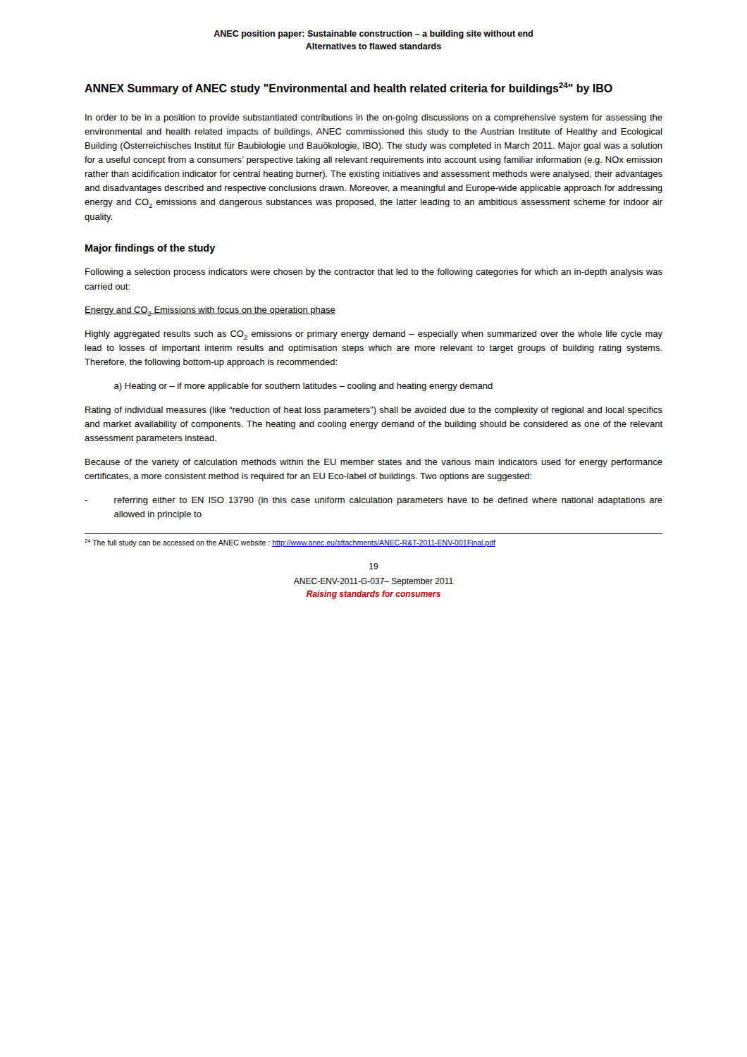ANEC position paper: Sustainable construction – a building site without end
Alternatives to flawed standards
ANNEX Summary of ANEC study "Environmental and health related criteria for buildings24" by IBO
In order to be in a position to provide substantiated contributions in the on-going discussions on a comprehensive system for assessing the environmental and health related impacts of buildings, ANEC commissioned this study to the Austrian Institute of Healthy and Ecological Building (Österreichisches Institut für Baubiologie und Bauökologie, IBO). The study was completed in March 2011. Major goal was a solution for a useful concept from a consumers’ perspective taking all relevant requirements into account using familiar information (e.g. NOx emission rather than acidification indicator for central heating burner). The existing initiatives and assessment methods were analysed, their advantages and disadvantages described and respective conclusions drawn. Moreover, a meaningful and Europe-wide applicable approach for addressing energy and CO2 emissions and dangerous substances was proposed, the latter leading to an ambitious assessment scheme for indoor air quality.
Major findings of the study
Following a selection process indicators were chosen by the contractor that led to the following categories for which an in-depth analysis was carried out:
Energy and CO2 Emissions with focus on the operation phase
Highly aggregated results such as CO2 emissions or primary energy demand – especially when summarized over the whole life cycle may lead to losses of important interim results and optimisation steps which are more relevant to target groups of building rating systems. Therefore, the following bottom-up approach is recommended:
a) Heating or – if more applicable for southern latitudes – cooling and heating energy demand
Rating of individual measures (like “reduction of heat loss parameters”) shall be avoided due to the complexity of regional and local specifics and market availability of components. The heating and cooling energy demand of the building should be considered as one of the relevant assessment parameters instead.
Because of the variety of calculation methods within the EU member states and the various main indicators used for energy performance certificates, a more consistent method is required for an EU Eco-label of buildings. Two options are suggested:
- referring either to EN ISO 13790 (in this case uniform calculation parameters have to be defined where national adaptations are allowed in principle to
24 The full study can be accessed on the ANEC website : http://www.anec.eu/attachments/ANEC-R&T-2011-ENV-001Final.pdf
19
ANEC-ENV-2011-G-037– September 2011
Raising standards for consumers